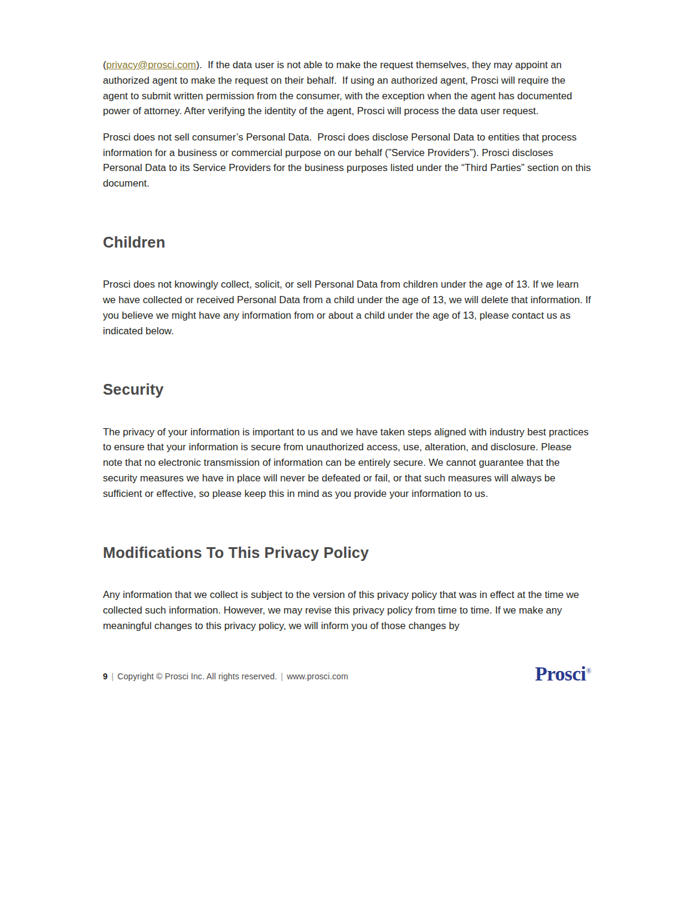(privacy@prosci.com). If the data user is not able to make the request themselves, they may appoint an authorized agent to make the request on their behalf. If using an authorized agent, Prosci will require the agent to submit written permission from the consumer, with the exception when the agent has documented power of attorney. After verifying the identity of the agent, Prosci will process the data user request.
Prosci does not sell consumer’s Personal Data. Prosci does disclose Personal Data to entities that process information for a business or commercial purpose on our behalf (”Service Providers”). Prosci discloses Personal Data to its Service Providers for the business purposes listed under the “Third Parties” section on this document.
Children
Prosci does not knowingly collect, solicit, or sell Personal Data from children under the age of 13. If we learn we have collected or received Personal Data from a child under the age of 13, we will delete that information. If you believe we might have any information from or about a child under the age of 13, please contact us as indicated below.
Security
The privacy of your information is important to us and we have taken steps aligned with industry best practices to ensure that your information is secure from unauthorized access, use, alteration, and disclosure. Please note that no electronic transmission of information can be entirely secure. We cannot guarantee that the security measures we have in place will never be defeated or fail, or that such measures will always be sufficient or effective, so please keep this in mind as you provide your information to us.
Modifications To This Privacy Policy
Any information that we collect is subject to the version of this privacy policy that was in effect at the time we collected such information. However, we may revise this privacy policy from time to time. If we make any meaningful changes to this privacy policy, we will inform you of those changes by
9|Copyright © Prosci Inc. All rights reserved.|www.prosci.com
Prosci®